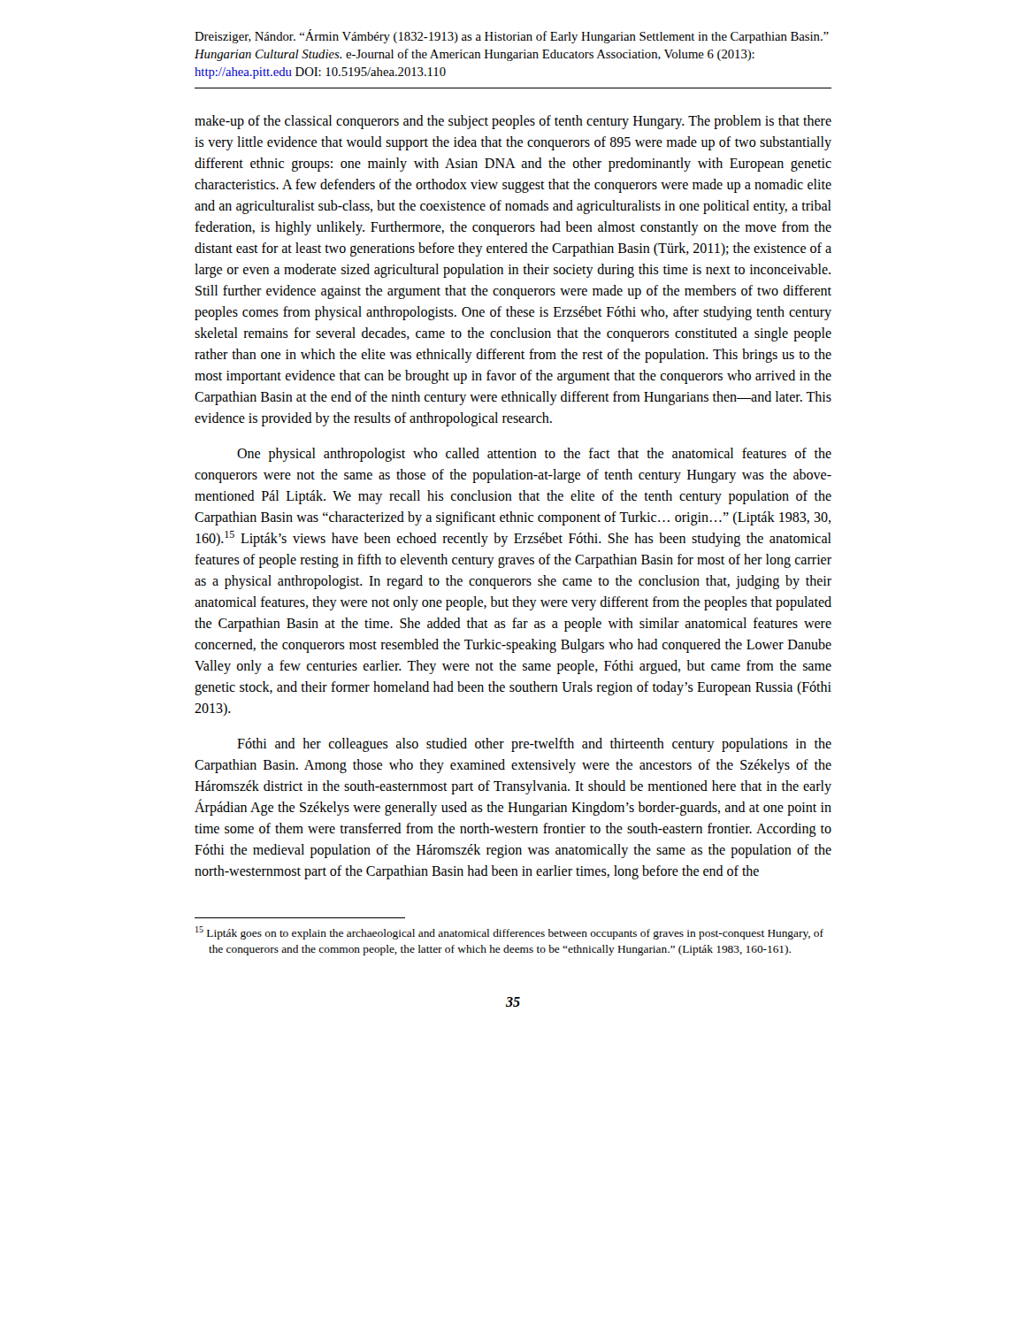Dreisziger, Nándor. “Ármin Vámbéry (1832-1913) as a Historian of Early Hungarian Settlement in the Carpathian Basin.” Hungarian Cultural Studies. e-Journal of the American Hungarian Educators Association, Volume 6 (2013): http://ahea.pitt.edu DOI: 10.5195/ahea.2013.110
make-up of the classical conquerors and the subject peoples of tenth century Hungary. The problem is that there is very little evidence that would support the idea that the conquerors of 895 were made up of two substantially different ethnic groups: one mainly with Asian DNA and the other predominantly with European genetic characteristics. A few defenders of the orthodox view suggest that the conquerors were made up a nomadic elite and an agriculturalist sub-class, but the coexistence of nomads and agriculturalists in one political entity, a tribal federation, is highly unlikely. Furthermore, the conquerors had been almost constantly on the move from the distant east for at least two generations before they entered the Carpathian Basin (Türk, 2011); the existence of a large or even a moderate sized agricultural population in their society during this time is next to inconceivable. Still further evidence against the argument that the conquerors were made up of the members of two different peoples comes from physical anthropologists. One of these is Erzsébet Fóthi who, after studying tenth century skeletal remains for several decades, came to the conclusion that the conquerors constituted a single people rather than one in which the elite was ethnically different from the rest of the population. This brings us to the most important evidence that can be brought up in favor of the argument that the conquerors who arrived in the Carpathian Basin at the end of the ninth century were ethnically different from Hungarians then—and later. This evidence is provided by the results of anthropological research.
One physical anthropologist who called attention to the fact that the anatomical features of the conquerors were not the same as those of the population-at-large of tenth century Hungary was the above-mentioned Pál Lipták. We may recall his conclusion that the elite of the tenth century population of the Carpathian Basin was “characterized by a significant ethnic component of Turkic… origin…” (Lipták 1983, 30, 160).15 Lipták’s views have been echoed recently by Erzsébet Fóthi. She has been studying the anatomical features of people resting in fifth to eleventh century graves of the Carpathian Basin for most of her long carrier as a physical anthropologist. In regard to the conquerors she came to the conclusion that, judging by their anatomical features, they were not only one people, but they were very different from the peoples that populated the Carpathian Basin at the time. She added that as far as a people with similar anatomical features were concerned, the conquerors most resembled the Turkic-speaking Bulgars who had conquered the Lower Danube Valley only a few centuries earlier. They were not the same people, Fóthi argued, but came from the same genetic stock, and their former homeland had been the southern Urals region of today’s European Russia (Fóthi 2013).
Fóthi and her colleagues also studied other pre-twelfth and thirteenth century populations in the Carpathian Basin. Among those who they examined extensively were the ancestors of the Székelys of the Háromszék district in the south-easternmost part of Transylvania. It should be mentioned here that in the early Árpádian Age the Székelys were generally used as the Hungarian Kingdom’s border-guards, and at one point in time some of them were transferred from the north-western frontier to the south-eastern frontier. According to Fóthi the medieval population of the Háromszék region was anatomically the same as the population of the north-westernmost part of the Carpathian Basin had been in earlier times, long before the end of the
15 Lipták goes on to explain the archaeological and anatomical differences between occupants of graves in post-conquest Hungary, of the conquerors and the common people, the latter of which he deems to be “ethnically Hungarian.” (Lipták 1983, 160-161).
35